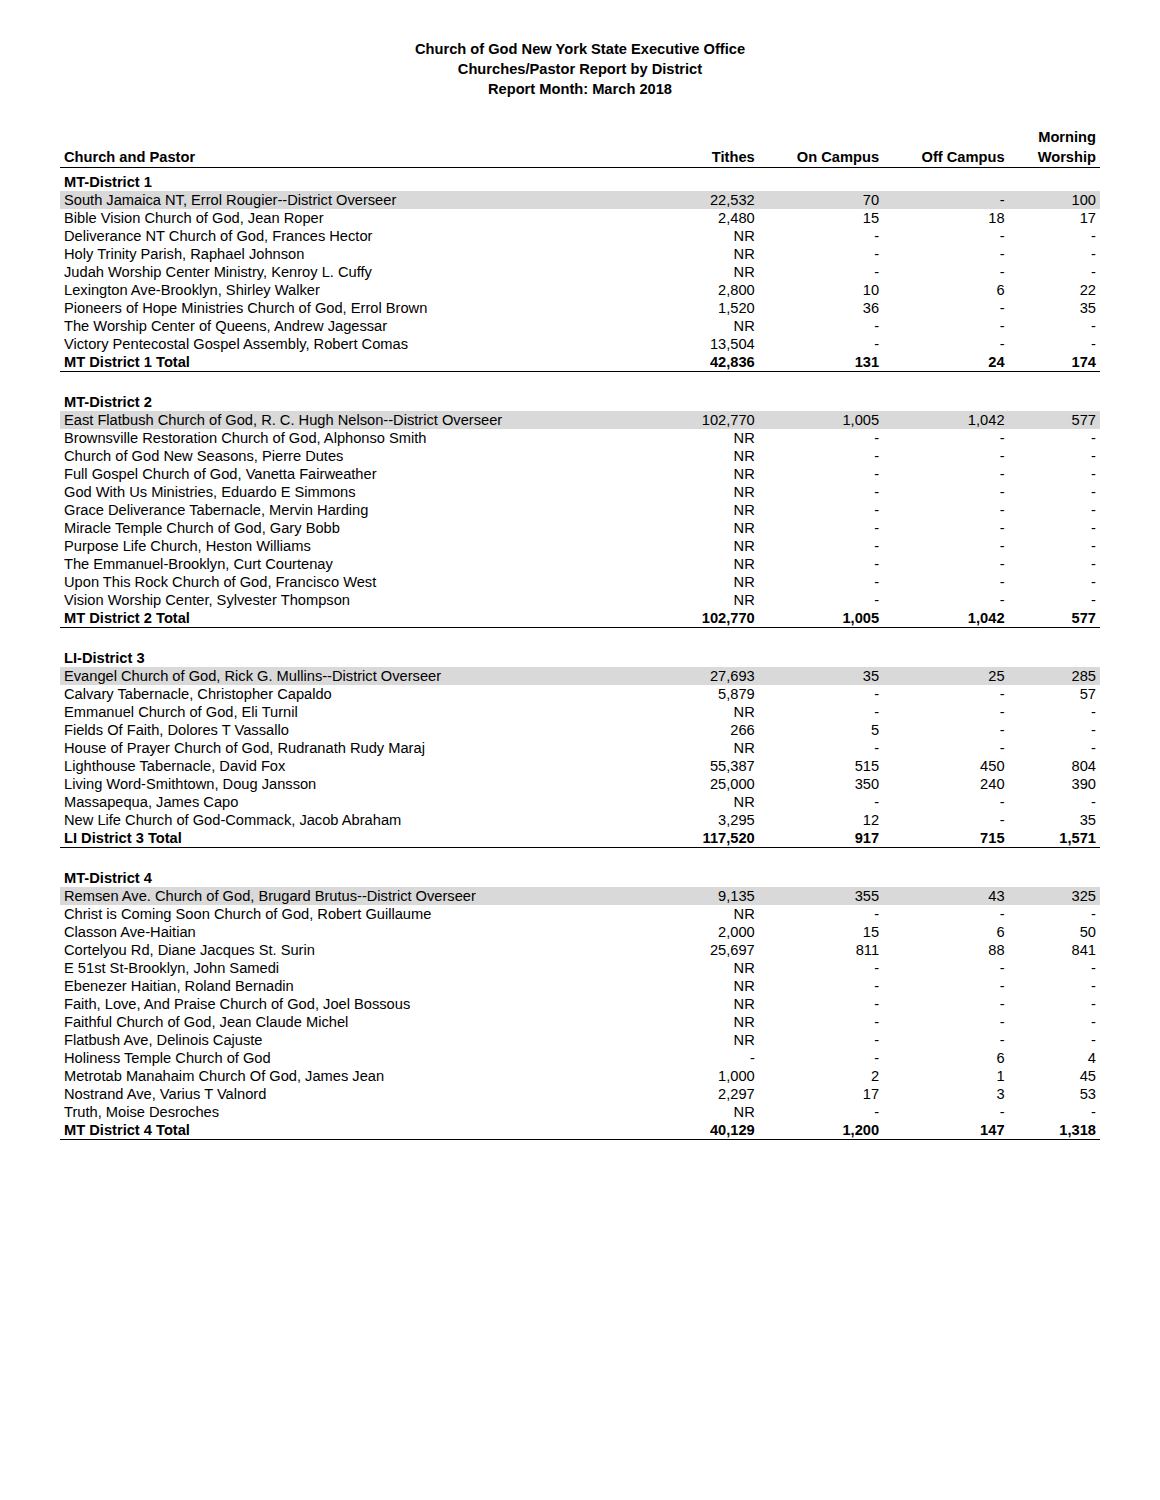Church of God New York State Executive Office
Churches/Pastor Report by District
Report Month: March 2018
| | | | | Morning |
| --- | --- | --- | --- | --- |
| Church and Pastor | Tithes | On Campus | Off Campus | Worship |
| MT-District 1 |
| South Jamaica NT, Errol Rougier--District Overseer | 22,532 | 70 | - | 100 |
| Bible Vision Church of God, Jean Roper | 2,480 | 15 | 18 | 17 |
| Deliverance NT Church of God, Frances Hector | NR | - | - | - |
| Holy Trinity Parish, Raphael Johnson | NR | - | - | - |
| Judah Worship Center Ministry, Kenroy L. Cuffy | NR | - | - | - |
| Lexington Ave-Brooklyn, Shirley Walker | 2,800 | 10 | 6 | 22 |
| Pioneers of Hope Ministries Church of God, Errol Brown | 1,520 | 36 | - | 35 |
| The Worship Center of Queens, Andrew Jagessar | NR | - | - | - |
| Victory Pentecostal Gospel Assembly, Robert Comas | 13,504 | - | - | - |
| MT District 1 Total | 42,836 | 131 | 24 | 174 |
| MT-District 2 |
| East Flatbush Church of God, R. C. Hugh Nelson--District Overseer | 102,770 | 1,005 | 1,042 | 577 |
| Brownsville Restoration Church of God, Alphonso Smith | NR | - | - | - |
| Church of God New Seasons, Pierre Dutes | NR | - | - | - |
| Full Gospel Church of God, Vanetta Fairweather | NR | - | - | - |
| God With Us Ministries, Eduardo E Simmons | NR | - | - | - |
| Grace Deliverance Tabernacle, Mervin Harding | NR | - | - | - |
| Miracle Temple Church of God, Gary Bobb | NR | - | - | - |
| Purpose Life Church, Heston Williams | NR | - | - | - |
| The Emmanuel-Brooklyn, Curt Courtenay | NR | - | - | - |
| Upon This Rock Church of God, Francisco West | NR | - | - | - |
| Vision Worship Center, Sylvester Thompson | NR | - | - | - |
| MT District 2 Total | 102,770 | 1,005 | 1,042 | 577 |
| LI-District 3 |
| Evangel Church of God, Rick G. Mullins--District Overseer | 27,693 | 35 | 25 | 285 |
| Calvary Tabernacle, Christopher Capaldo | 5,879 | - | - | 57 |
| Emmanuel Church of God, Eli Turnil | NR | - | - | - |
| Fields Of Faith, Dolores T Vassallo | 266 | 5 | - | - |
| House of Prayer Church of God, Rudranath Rudy Maraj | NR | - | - | - |
| Lighthouse Tabernacle, David Fox | 55,387 | 515 | 450 | 804 |
| Living Word-Smithtown, Doug Jansson | 25,000 | 350 | 240 | 390 |
| Massapequa, James Capo | NR | - | - | - |
| New Life Church of God-Commack, Jacob Abraham | 3,295 | 12 | - | 35 |
| LI District 3 Total | 117,520 | 917 | 715 | 1,571 |
| MT-District 4 |
| Remsen Ave. Church of God, Brugard Brutus--District Overseer | 9,135 | 355 | 43 | 325 |
| Christ is Coming Soon Church of God, Robert Guillaume | NR | - | - | - |
| Classon Ave-Haitian | 2,000 | 15 | 6 | 50 |
| Cortelyou Rd, Diane Jacques St. Surin | 25,697 | 811 | 88 | 841 |
| E 51st St-Brooklyn, John Samedi | NR | - | - | - |
| Ebenezer Haitian, Roland Bernadin | NR | - | - | - |
| Faith, Love, And Praise Church of God, Joel Bossous | NR | - | - | - |
| Faithful Church of God, Jean Claude Michel | NR | - | - | - |
| Flatbush Ave, Delinois Cajuste | NR | - | - | - |
| Holiness Temple Church of God | - | - | 6 | 4 |
| Metrotab Manahaim Church Of God, James Jean | 1,000 | 2 | 1 | 45 |
| Nostrand Ave, Varius T Valnord | 2,297 | 17 | 3 | 53 |
| Truth, Moise Desroches | NR | - | - | - |
| MT District 4 Total | 40,129 | 1,200 | 147 | 1,318 |